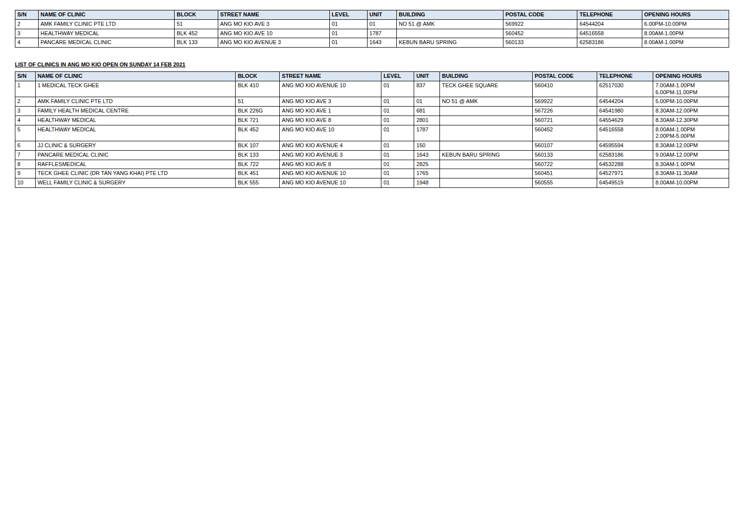| S/N | NAME OF CLINIC | BLOCK | STREET NAME | LEVEL | UNIT | BUILDING | POSTAL CODE | TELEPHONE | OPENING HOURS |
| --- | --- | --- | --- | --- | --- | --- | --- | --- | --- |
| 2 | AMK FAMILY CLINIC PTE LTD | 51 | ANG MO KIO AVE 3 | 01 | 01 | NO 51 @ AMK | 569922 | 64544204 | 6.00PM-10.00PM |
| 3 | HEALTHWAY MEDICAL | BLK 452 | ANG MO KIO AVE 10 | 01 | 1787 | | 560452 | 64516558 | 8.00AM-1.00PM |
| 4 | PANCARE MEDICAL CLINIC | BLK 133 | ANG MO KIO AVENUE 3 | 01 | 1643 | KEBUN BARU SPRING | 560133 | 62583186 | 8.00AM-1.00PM |
LIST OF CLINICS IN ANG MO KIO OPEN ON SUNDAY 14 FEB 2021
| S/N | NAME OF CLINIC | BLOCK | STREET NAME | LEVEL | UNIT | BUILDING | POSTAL CODE | TELEPHONE | OPENING HOURS |
| --- | --- | --- | --- | --- | --- | --- | --- | --- | --- |
| 1 | 1 MEDICAL TECK GHEE | BLK 410 | ANG MO KIO AVENUE 10 | 01 | 837 | TECK GHEE SQUARE | 560410 | 62517030 | 7.00AM-1.00PM 6.00PM-11.00PM |
| 2 | AMK FAMILY CLINIC PTE LTD | 51 | ANG MO KIO AVE 3 | 01 | 01 | NO 51 @ AMK | 569922 | 64544204 | 5.00PM-10.00PM |
| 3 | FAMILY HEALTH MEDICAL CENTRE | BLK 226G | ANG MO KIO AVE 1 | 01 | 681 | | 567226 | 64541980 | 8.30AM-12.00PM |
| 4 | HEALTHWAY MEDICAL | BLK 721 | ANG MO KIO AVE 8 | 01 | 2801 | | 560721 | 64554629 | 8.30AM-12.30PM |
| 5 | HEALTHWAY MEDICAL | BLK 452 | ANG MO KIO AVE 10 | 01 | 1787 | | 560452 | 64516558 | 8.00AM-1.00PM 2.00PM-5.00PM |
| 6 | JJ CLINIC & SURGERY | BLK 107 | ANG MO KIO AVENUE 4 | 01 | 150 | | 560107 | 64595594 | 8.30AM-12.00PM |
| 7 | PANCARE MEDICAL CLINIC | BLK 133 | ANG MO KIO AVENUE 3 | 01 | 1643 | KEBUN BARU SPRING | 560133 | 62583186 | 9.00AM-12.00PM |
| 8 | RAFFLESMEDICAL | BLK 722 | ANG MO KIO AVE 8 | 01 | 2825 | | 560722 | 64532288 | 8.30AM-1.00PM |
| 9 | TECK GHEE CLINIC (DR TAN YANG KHAI) PTE LTD | BLK 451 | ANG MO KIO AVENUE 10 | 01 | 1765 | | 560451 | 64527971 | 8.30AM-11.30AM |
| 10 | WELL FAMILY CLINIC & SURGERY | BLK 555 | ANG MO KIO AVENUE 10 | 01 | 1948 | | 560555 | 64549519 | 8.00AM-10.00PM |